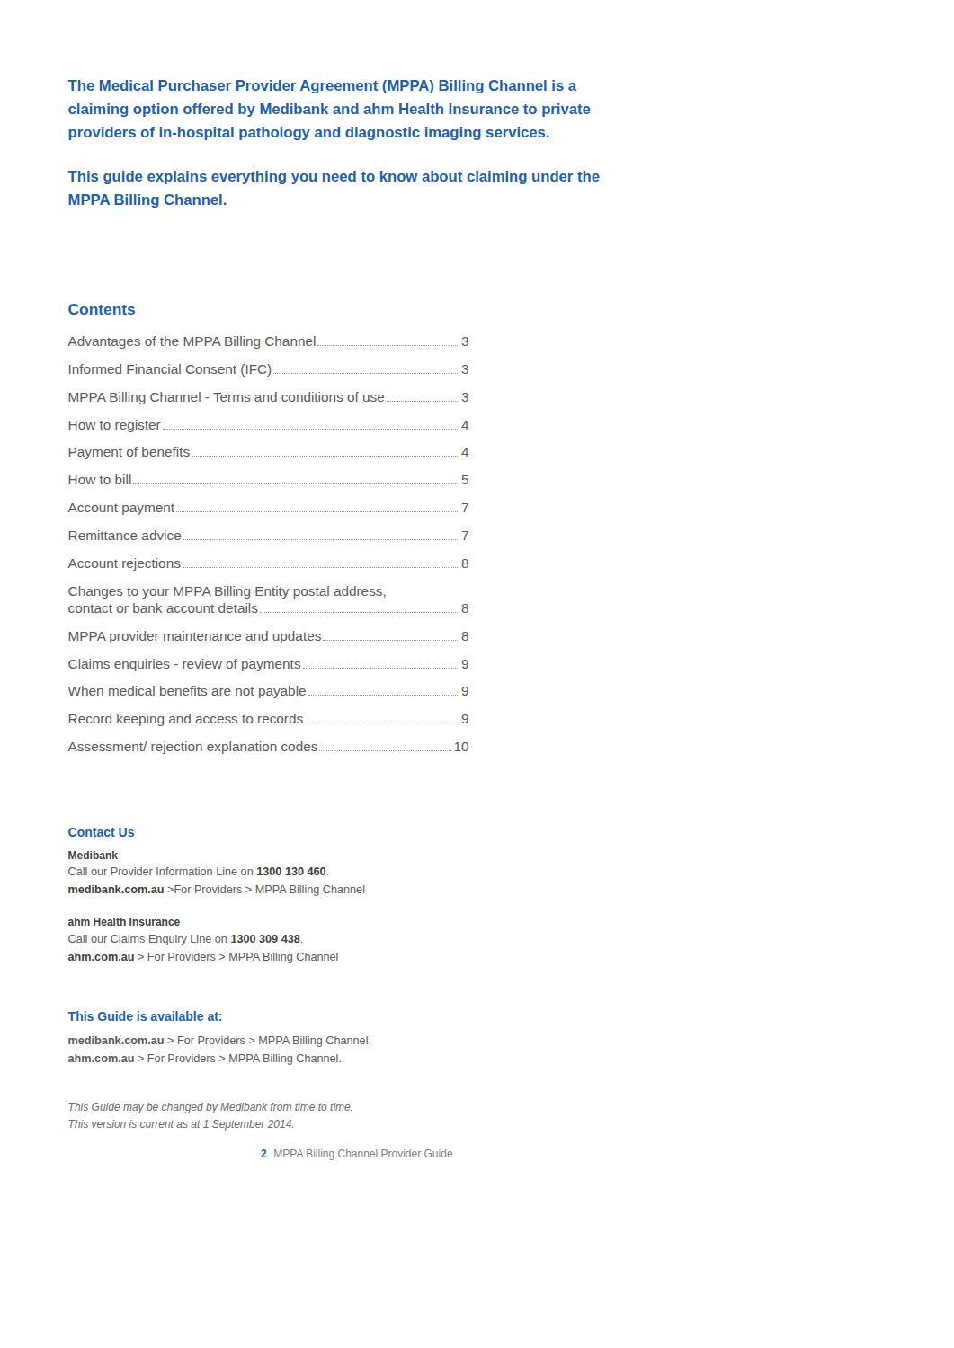The Medical Purchaser Provider Agreement (MPPA) Billing Channel is a claiming option offered by Medibank and ahm Health Insurance to private providers of in-hospital pathology and diagnostic imaging services.
This guide explains everything you need to know about claiming under the MPPA Billing Channel.
Contents
Advantages of the MPPA Billing Channel 3
Informed Financial Consent (IFC) 3
MPPA Billing Channel - Terms and conditions of use 3
How to register 4
Payment of benefits 4
How to bill 5
Account payment 7
Remittance advice 7
Account rejections 8
Changes to your MPPA Billing Entity postal address, contact or bank account details 8
MPPA provider maintenance and updates 8
Claims enquiries - review of payments 9
When medical benefits are not payable 9
Record keeping and access to records 9
Assessment/ rejection explanation codes 10
Contact Us
Medibank
Call our Provider Information Line on 1300 130 460.
medibank.com.au >For Providers > MPPA Billing Channel
ahm Health Insurance
Call our Claims Enquiry Line on 1300 309 438.
ahm.com.au > For Providers > MPPA Billing Channel
This Guide is available at:
medibank.com.au > For Providers > MPPA Billing Channel.
ahm.com.au > For Providers > MPPA Billing Channel.
This Guide may be changed by Medibank from time to time.
This version is current as at 1 September 2014.
2 MPPA Billing Channel Provider Guide